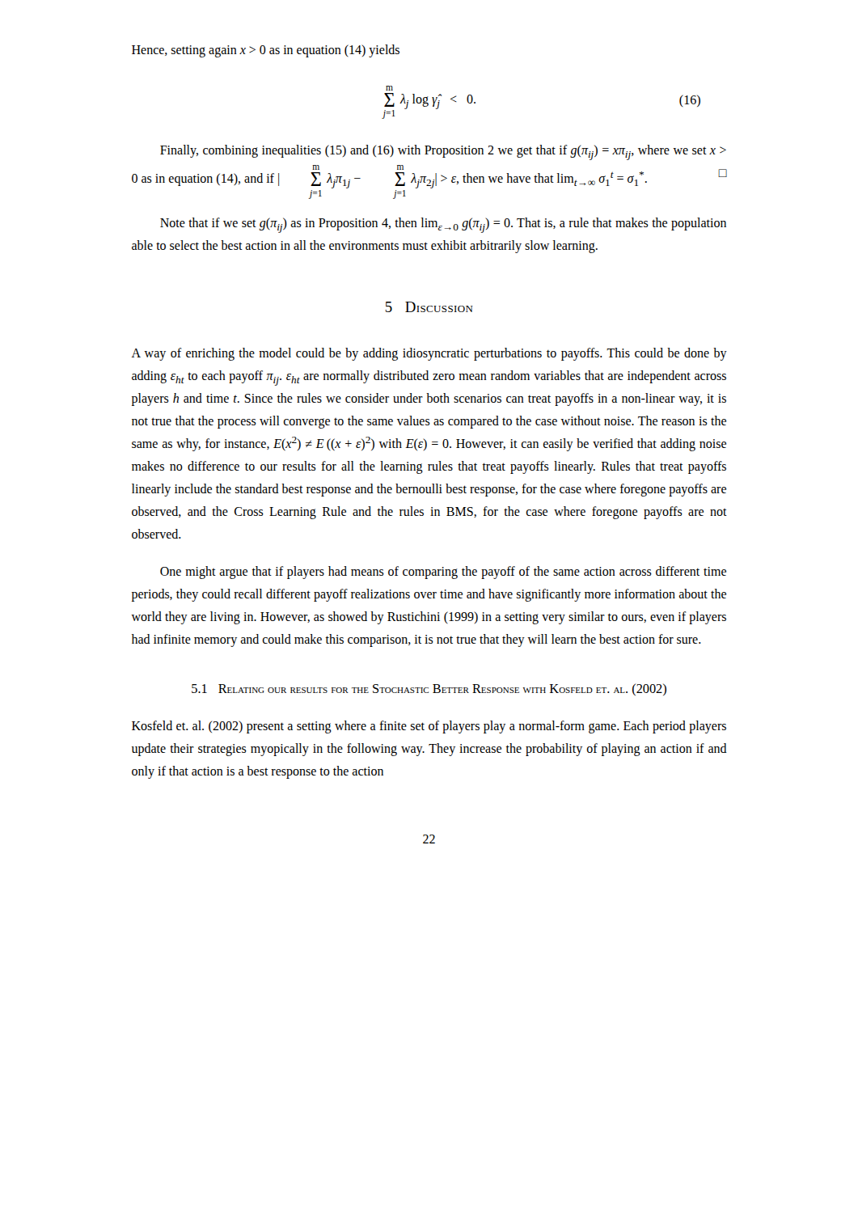Hence, setting again x > 0 as in equation (14) yields
mΣj=1 λj log γ̂j < 0. (16)
Finally, combining inequalities (15) and (16) with Proposition 2 we get that if g(πij) = xπij, where we set x > 0 as in equation (14), and if |mΣj=1 λjπ1j − mΣj=1 λjπ2j| > ε, then we have that limt→∞ σ1t = σ1*. □
Note that if we set g(πij) as in Proposition 4, then limε→0 g(πij) = 0. That is, a rule that makes the population able to select the best action in all the environments must exhibit arbitrarily slow learning.
5 Discussion
A way of enriching the model could be by adding idiosyncratic perturbations to payoffs. This could be done by adding εht to each payoff πij. εht are normally distributed zero mean random variables that are independent across players h and time t. Since the rules we consider under both scenarios can treat payoffs in a non-linear way, it is not true that the process will converge to the same values as compared to the case without noise. The reason is the same as why, for instance, E(x2) ≠ E ((x + ε)2) with E(ε) = 0. However, it can easily be verified that adding noise makes no difference to our results for all the learning rules that treat payoffs linearly. Rules that treat payoffs linearly include the standard best response and the bernoulli best response, for the case where foregone payoffs are observed, and the Cross Learning Rule and the rules in BMS, for the case where foregone payoffs are not observed.
One might argue that if players had means of comparing the payoff of the same action across different time periods, they could recall different payoff realizations over time and have significantly more information about the world they are living in. However, as showed by Rustichini (1999) in a setting very similar to ours, even if players had infinite memory and could make this comparison, it is not true that they will learn the best action for sure.
5.1 Relating our results for the Stochastic Better Response with Kosfeld et. al. (2002)
Kosfeld et. al. (2002) present a setting where a finite set of players play a normal-form game. Each period players update their strategies myopically in the following way. They increase the probability of playing an action if and only if that action is a best response to the action
22